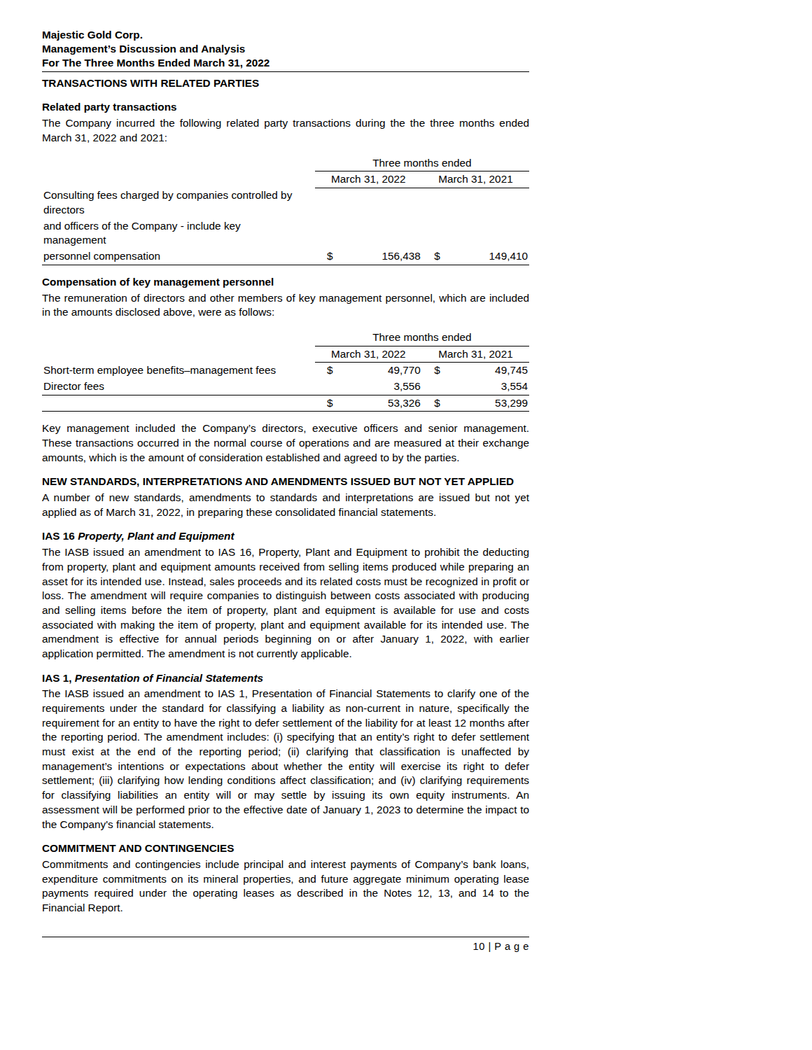Majestic Gold Corp.
Management’s Discussion and Analysis
For The Three Months Ended March 31, 2022
TRANSACTIONS WITH RELATED PARTIES
Related party transactions
The Company incurred the following related party transactions during the the three months ended March 31, 2022 and 2021:
| | | Three months ended |
| | | March 31, 2022 | March 31, 2021 |
| Consulting fees charged by companies controlled by directors | | | | | |
| and officers of the Company - include key management | | | | | |
| personnel compensation | | $ | 156,438 | $ | 149,410 |
Compensation of key management personnel
The remuneration of directors and other members of key management personnel, which are included in the amounts disclosed above, were as follows:
| | | Three months ended |
| | | March 31, 2022 | March 31, 2021 |
| Short-term employee benefits–management fees | | $ | 49,770 | $ | 49,745 |
| Director fees | | | 3,556 | | 3,554 |
| | | $ | 53,326 | $ | 53,299 |
Key management included the Company’s directors, executive officers and senior management. These transactions occurred in the normal course of operations and are measured at their exchange amounts, which is the amount of consideration established and agreed to by the parties.
NEW STANDARDS, INTERPRETATIONS AND AMENDMENTS ISSUED BUT NOT YET APPLIED
A number of new standards, amendments to standards and interpretations are issued but not yet applied as of March 31, 2022, in preparing these consolidated financial statements.
IAS 16 Property, Plant and Equipment
The IASB issued an amendment to IAS 16, Property, Plant and Equipment to prohibit the deducting from property, plant and equipment amounts received from selling items produced while preparing an asset for its intended use. Instead, sales proceeds and its related costs must be recognized in profit or loss. The amendment will require companies to distinguish between costs associated with producing and selling items before the item of property, plant and equipment is available for use and costs associated with making the item of property, plant and equipment available for its intended use. The amendment is effective for annual periods beginning on or after January 1, 2022, with earlier application permitted. The amendment is not currently applicable.
IAS 1, Presentation of Financial Statements
The IASB issued an amendment to IAS 1, Presentation of Financial Statements to clarify one of the requirements under the standard for classifying a liability as non-current in nature, specifically the requirement for an entity to have the right to defer settlement of the liability for at least 12 months after the reporting period. The amendment includes: (i) specifying that an entity’s right to defer settlement must exist at the end of the reporting period; (ii) clarifying that classification is unaffected by management’s intentions or expectations about whether the entity will exercise its right to defer settlement; (iii) clarifying how lending conditions affect classification; and (iv) clarifying requirements for classifying liabilities an entity will or may settle by issuing its own equity instruments. An assessment will be performed prior to the effective date of January 1, 2023 to determine the impact to the Company's financial statements.
COMMITMENT AND CONTINGENCIES
Commitments and contingencies include principal and interest payments of Company’s bank loans, expenditure commitments on its mineral properties, and future aggregate minimum operating lease payments required under the operating leases as described in the Notes 12, 13, and 14 to the Financial Report.
10 | P a g e